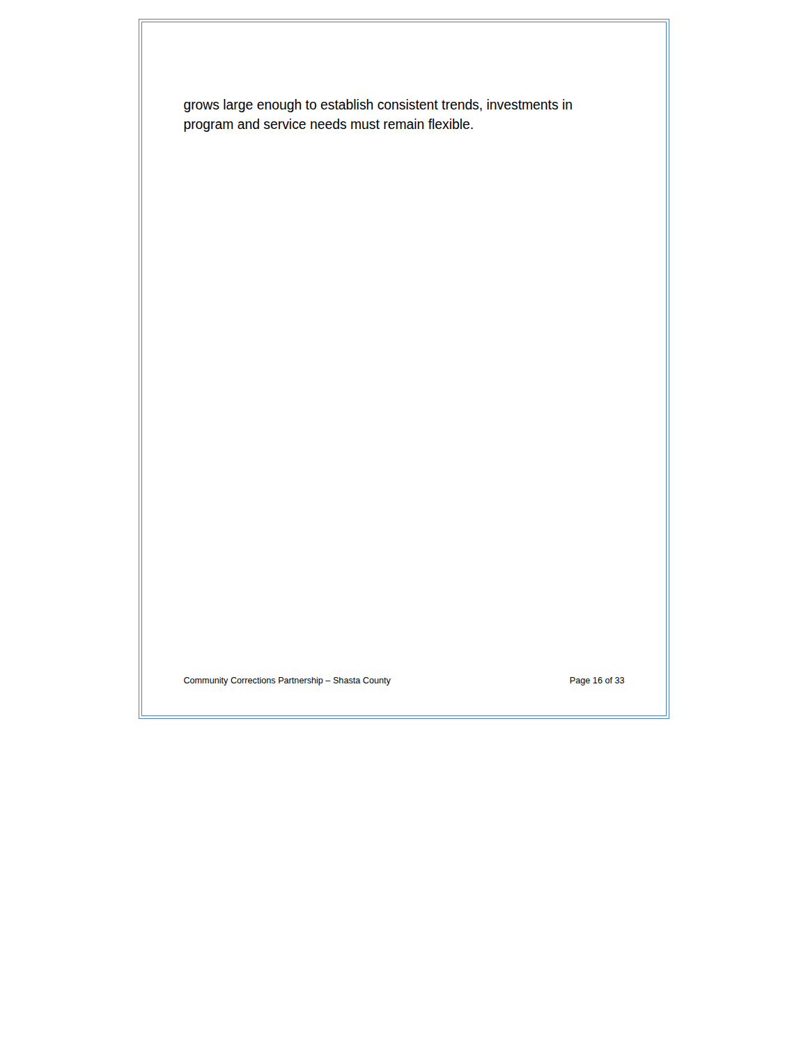grows large enough to establish consistent trends, investments in program and service needs must remain flexible.
Community Corrections Partnership – Shasta County
Page 16 of 33